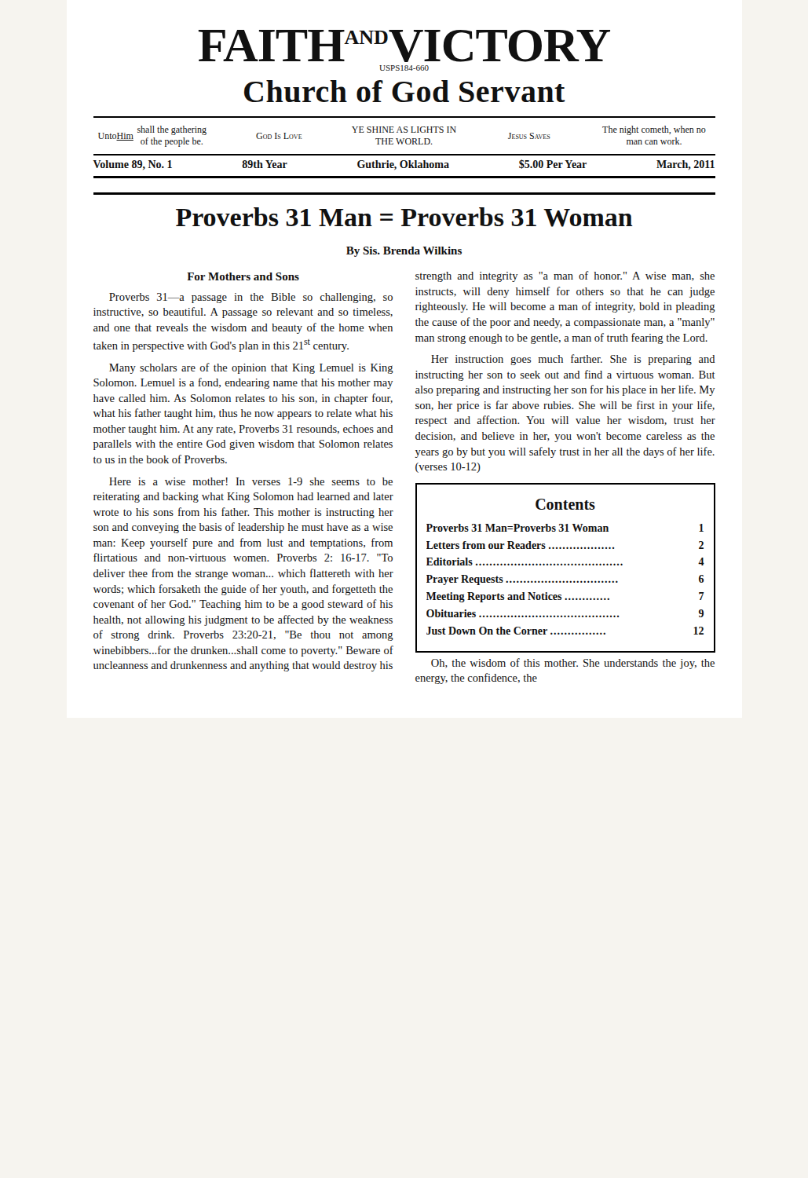FAITH AND VICTORY USPS184-660
Church of God Servant
Unto Him shall the gathering of the people be.
God Is Love
Ye shine as lights in the world.
Jesus Saves
The night cometh, when no man can work.
Volume 89, No. 1 89th Year Guthrie, Oklahoma $5.00 Per Year March, 2011
Proverbs 31 Man = Proverbs 31 Woman
By Sis. Brenda Wilkins
For Mothers and Sons
Proverbs 31—a passage in the Bible so challenging, so instructive, so beautiful. A passage so relevant and so timeless, and one that reveals the wisdom and beauty of the home when taken in perspective with God's plan in this 21st century.
Many scholars are of the opinion that King Lemuel is King Solomon. Lemuel is a fond, endearing name that his mother may have called him. As Solomon relates to his son, in chapter four, what his father taught him, thus he now appears to relate what his mother taught him. At any rate, Proverbs 31 resounds, echoes and parallels with the entire God given wisdom that Solomon relates to us in the book of Proverbs.
Here is a wise mother! In verses 1-9 she seems to be reiterating and backing what King Solomon had learned and later wrote to his sons from his father. This mother is instructing her son and conveying the basis of leadership he must have as a wise man: Keep yourself pure and from lust and temptations, from flirtatious and non-virtuous women. Proverbs 2: 16-17. "To deliver thee from the strange woman... which flattereth with her words; which forsaketh the guide of her youth, and forgetteth the covenant of her God." Teaching him to be a good steward of his health, not allowing his judgment to be affected by the weakness of strong drink. Proverbs 23:20-21, "Be thou not among winebibbers...for the drunken...shall come to poverty." Beware of uncleanness and drunkenness and anything that would destroy his strength and integrity as "a man of honor." A wise man, she instructs, will deny himself for others so that he can judge righteously. He will become a man of integrity, bold in pleading the cause of the poor and needy, a compassionate man, a "manly" man strong enough to be gentle, a man of truth fearing the Lord.
Her instruction goes much farther. She is preparing and instructing her son to seek out and find a virtuous woman. But also preparing and instructing her son for his place in her life. My son, her price is far above rubies. She will be first in your life, respect and affection. You will value her wisdom, trust her decision, and believe in her, you won't become careless as the years go by but you will safely trust in her all the days of her life. (verses 10-12)
Contents
Proverbs 31 Man=Proverbs 31 Woman 1
Letters from our Readers ................... 2
Editorials .......................................... 4
Prayer Requests ................................ 6
Meeting Reports and Notices ............. 7
Obituaries ........................................ 9
Just Down On the Corner ................ 12
Oh, the wisdom of this mother. She understands the joy, the energy, the confidence, the